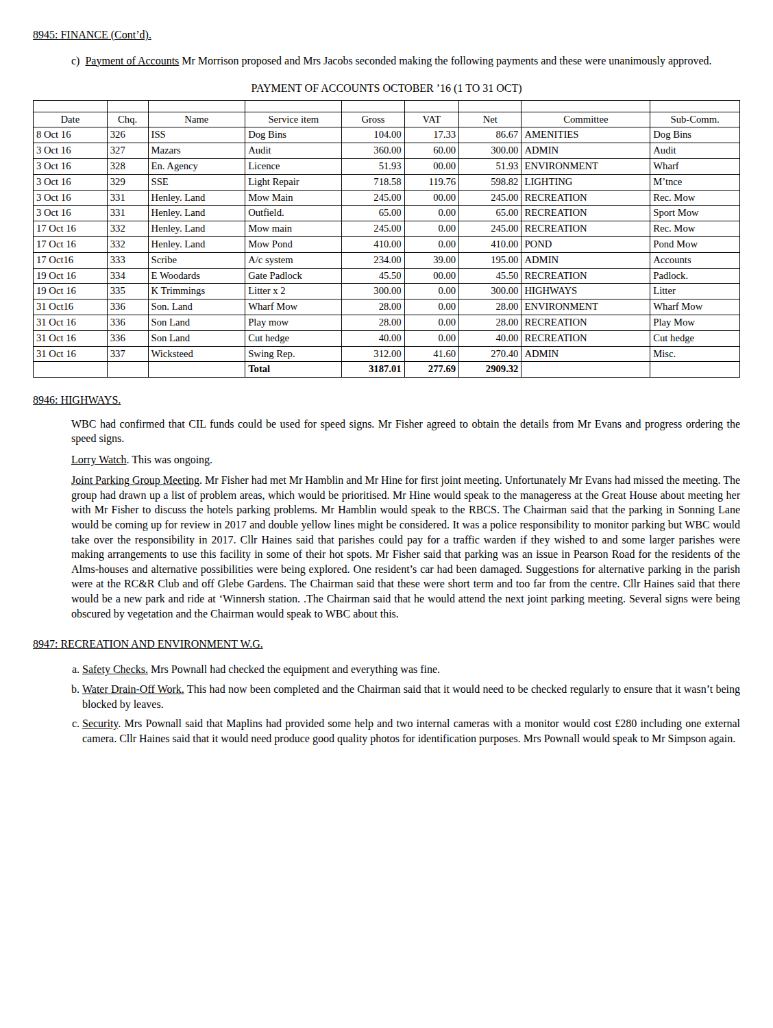8945: FINANCE (Cont’d).
c) Payment of Accounts Mr Morrison proposed and Mrs Jacobs seconded making the following payments and these were unanimously approved.
PAYMENT OF ACCOUNTS OCTOBER ’16 (1 TO 31 OCT)
| Date | Chq. | Name | Service item | Gross | VAT | Net | Committee | Sub-Comm. |
| --- | --- | --- | --- | --- | --- | --- | --- | --- |
| 8 Oct 16 | 326 | ISS | Dog Bins | 104.00 | 17.33 | 86.67 | AMENITIES | Dog Bins |
| 3 Oct 16 | 327 | Mazars | Audit | 360.00 | 60.00 | 300.00 | ADMIN | Audit |
| 3 Oct 16 | 328 | En. Agency | Licence | 51.93 | 00.00 | 51.93 | ENVIRONMENT | Wharf |
| 3 Oct 16 | 329 | SSE | Light Repair | 718.58 | 119.76 | 598.82 | LIGHTING | M’tnce |
| 3 Oct 16 | 331 | Henley. Land | Mow Main | 245.00 | 00.00 | 245.00 | RECREATION | Rec. Mow |
| 3 Oct 16 | 331 | Henley. Land | Outfield. | 65.00 | 0.00 | 65.00 | RECREATION | Sport Mow |
| 17 Oct 16 | 332 | Henley. Land | Mow main | 245.00 | 0.00 | 245.00 | RECREATION | Rec. Mow |
| 17 Oct 16 | 332 | Henley. Land | Mow Pond | 410.00 | 0.00 | 410.00 | POND | Pond Mow |
| 17 Oct16 | 333 | Scribe | A/c system | 234.00 | 39.00 | 195.00 | ADMIN | Accounts |
| 19 Oct 16 | 334 | E Woodards | Gate Padlock | 45.50 | 00.00 | 45.50 | RECREATION | Padlock. |
| 19 Oct 16 | 335 | K Trimmings | Litter x 2 | 300.00 | 0.00 | 300.00 | HIGHWAYS | Litter |
| 31 Oct16 | 336 | Son. Land | Wharf Mow | 28.00 | 0.00 | 28.00 | ENVIRONMENT | Wharf Mow |
| 31 Oct 16 | 336 | Son Land | Play mow | 28.00 | 0.00 | 28.00 | RECREATION | Play Mow |
| 31 Oct 16 | 336 | Son Land | Cut hedge | 40.00 | 0.00 | 40.00 | RECREATION | Cut hedge |
| 31 Oct 16 | 337 | Wicksteed | Swing Rep. | 312.00 | 41.60 | 270.40 | ADMIN | Misc. |
| | | | Total | 3187.01 | 277.69 | 2909.32 | | |
8946: HIGHWAYS.
WBC had confirmed that CIL funds could be used for speed signs. Mr Fisher agreed to obtain the details from Mr Evans and progress ordering the speed signs.
Lorry Watch. This was ongoing.
Joint Parking Group Meeting. Mr Fisher had met Mr Hamblin and Mr Hine for first joint meeting. Unfortunately Mr Evans had missed the meeting. The group had drawn up a list of problem areas, which would be prioritised. Mr Hine would speak to the manageress at the Great House about meeting her with Mr Fisher to discuss the hotels parking problems. Mr Hamblin would speak to the RBCS. The Chairman said that the parking in Sonning Lane would be coming up for review in 2017 and double yellow lines might be considered. It was a police responsibility to monitor parking but WBC would take over the responsibility in 2017. Cllr Haines said that parishes could pay for a traffic warden if they wished to and some larger parishes were making arrangements to use this facility in some of their hot spots. Mr Fisher said that parking was an issue in Pearson Road for the residents of the Alms-houses and alternative possibilities were being explored. One resident’s car had been damaged. Suggestions for alternative parking in the parish were at the RC&R Club and off Glebe Gardens. The Chairman said that these were short term and too far from the centre. Cllr Haines said that there would be a new park and ride at ‘Winnersh station. .The Chairman said that he would attend the next joint parking meeting. Several signs were being obscured by vegetation and the Chairman would speak to WBC about this.
8947: RECREATION AND ENVIRONMENT W.G.
Safety Checks. Mrs Pownall had checked the equipment and everything was fine.
Water Drain-Off Work. This had now been completed and the Chairman said that it would need to be checked regularly to ensure that it wasn’t being blocked by leaves.
Security. Mrs Pownall said that Maplins had provided some help and two internal cameras with a monitor would cost £280 including one external camera. Cllr Haines said that it would need produce good quality photos for identification purposes. Mrs Pownall would speak to Mr Simpson again.